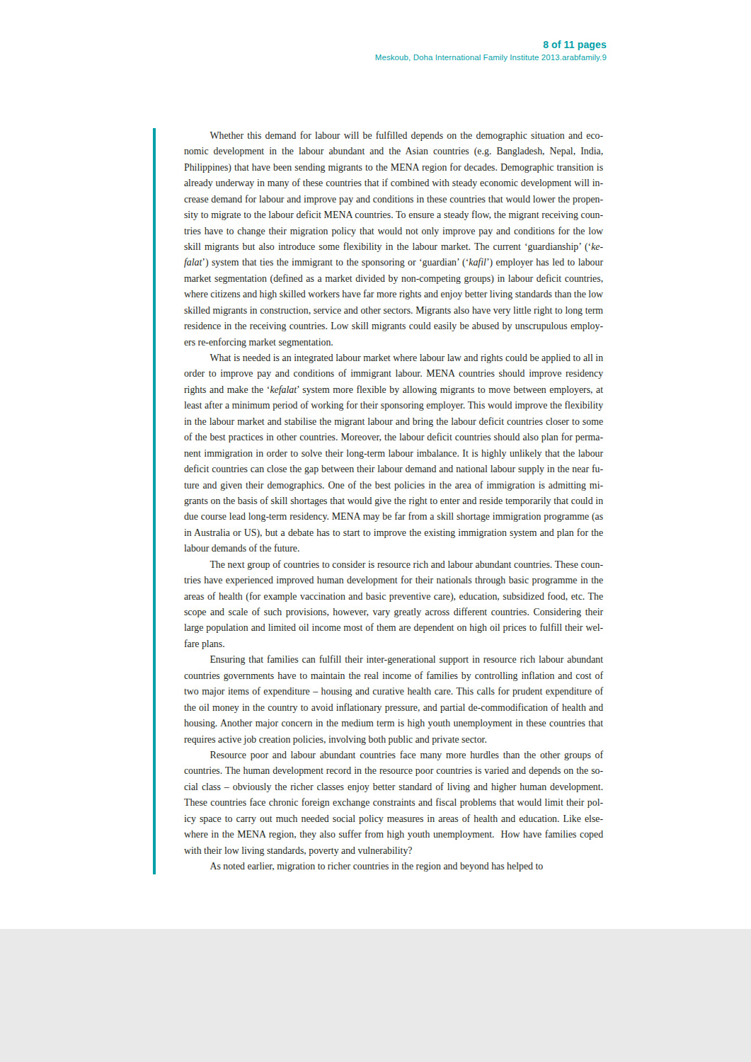8 of 11 pages
Meskoub, Doha International Family Institute 2013.arabfamily.9
Whether this demand for labour will be fulfilled depends on the demographic situation and economic development in the labour abundant and the Asian countries (e.g. Bangladesh, Nepal, India, Philippines) that have been sending migrants to the MENA region for decades. Demographic transition is already underway in many of these countries that if combined with steady economic development will increase demand for labour and improve pay and conditions in these countries that would lower the propensity to migrate to the labour deficit MENA countries. To ensure a steady flow, the migrant receiving countries have to change their migration policy that would not only improve pay and conditions for the low skill migrants but also introduce some flexibility in the labour market. The current ‘guardianship’ (‘kefalat’) system that ties the immigrant to the sponsoring or ‘guardian’ (‘kafil’) employer has led to labour market segmentation (defined as a market divided by non-competing groups) in labour deficit countries, where citizens and high skilled workers have far more rights and enjoy better living standards than the low skilled migrants in construction, service and other sectors. Migrants also have very little right to long term residence in the receiving countries. Low skill migrants could easily be abused by unscrupulous employers re-enforcing market segmentation.
What is needed is an integrated labour market where labour law and rights could be applied to all in order to improve pay and conditions of immigrant labour. MENA countries should improve residency rights and make the ‘kefalat’ system more flexible by allowing migrants to move between employers, at least after a minimum period of working for their sponsoring employer. This would improve the flexibility in the labour market and stabilise the migrant labour and bring the labour deficit countries closer to some of the best practices in other countries. Moreover, the labour deficit countries should also plan for permanent immigration in order to solve their long-term labour imbalance. It is highly unlikely that the labour deficit countries can close the gap between their labour demand and national labour supply in the near future and given their demographics. One of the best policies in the area of immigration is admitting migrants on the basis of skill shortages that would give the right to enter and reside temporarily that could in due course lead long-term residency. MENA may be far from a skill shortage immigration programme (as in Australia or US), but a debate has to start to improve the existing immigration system and plan for the labour demands of the future.
The next group of countries to consider is resource rich and labour abundant countries. These countries have experienced improved human development for their nationals through basic programme in the areas of health (for example vaccination and basic preventive care), education, subsidized food, etc. The scope and scale of such provisions, however, vary greatly across different countries. Considering their large population and limited oil income most of them are dependent on high oil prices to fulfill their welfare plans.
Ensuring that families can fulfill their inter-generational support in resource rich labour abundant countries governments have to maintain the real income of families by controlling inflation and cost of two major items of expenditure – housing and curative health care. This calls for prudent expenditure of the oil money in the country to avoid inflationary pressure, and partial de-commodification of health and housing. Another major concern in the medium term is high youth unemployment in these countries that requires active job creation policies, involving both public and private sector.
Resource poor and labour abundant countries face many more hurdles than the other groups of countries. The human development record in the resource poor countries is varied and depends on the social class – obviously the richer classes enjoy better standard of living and higher human development. These countries face chronic foreign exchange constraints and fiscal problems that would limit their policy space to carry out much needed social policy measures in areas of health and education. Like elsewhere in the MENA region, they also suffer from high youth unemployment. How have families coped with their low living standards, poverty and vulnerability?
As noted earlier, migration to richer countries in the region and beyond has helped to